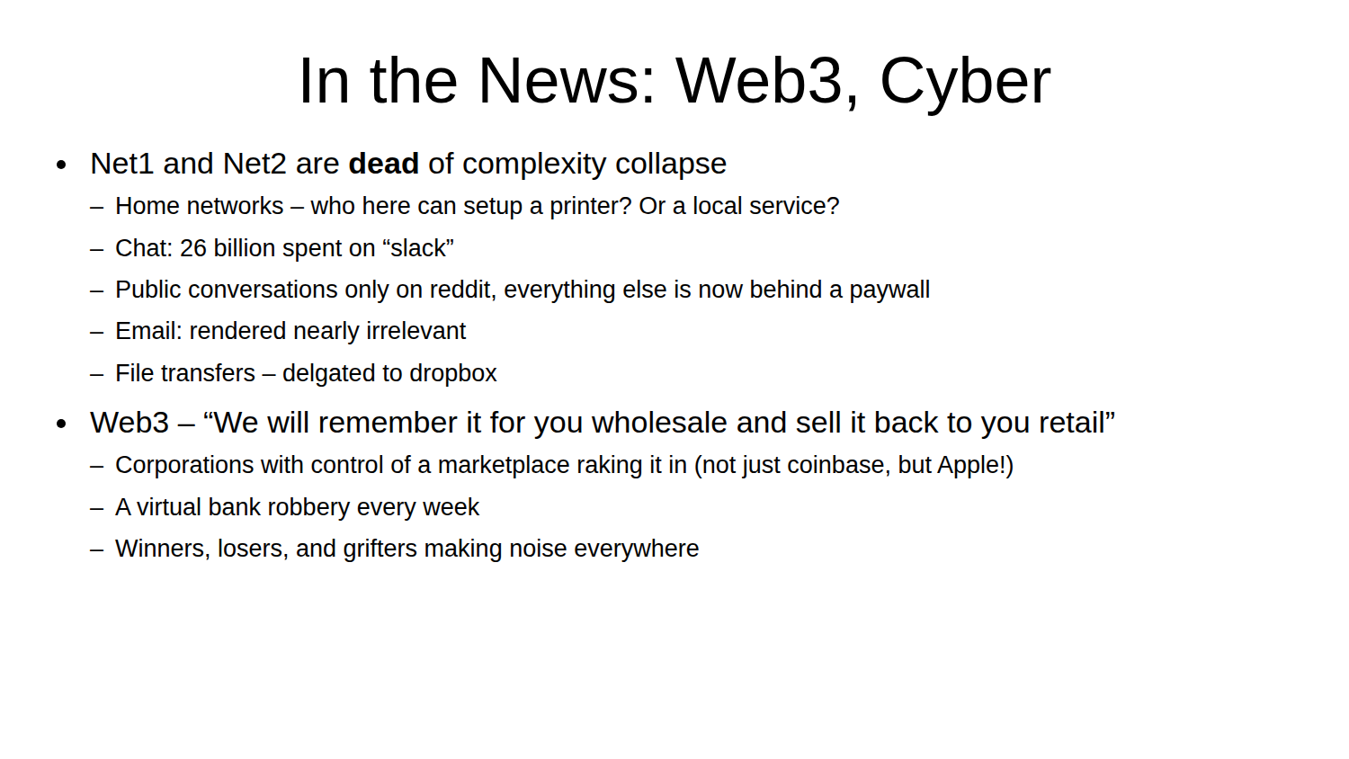In the News: Web3, Cyber
Net1 and Net2 are dead of complexity collapse
Home networks – who here can setup a printer? Or a local service?
Chat: 26 billion spent on “slack”
Public conversations only on reddit, everything else is now behind a paywall
Email: rendered nearly irrelevant
File transfers – delgated to dropbox
Web3 – “We will remember it for you wholesale and sell it back to you retail”
Corporations with control of a marketplace raking it in (not just coinbase, but Apple!)
A virtual bank robbery every week
Winners, losers, and grifters making noise everywhere